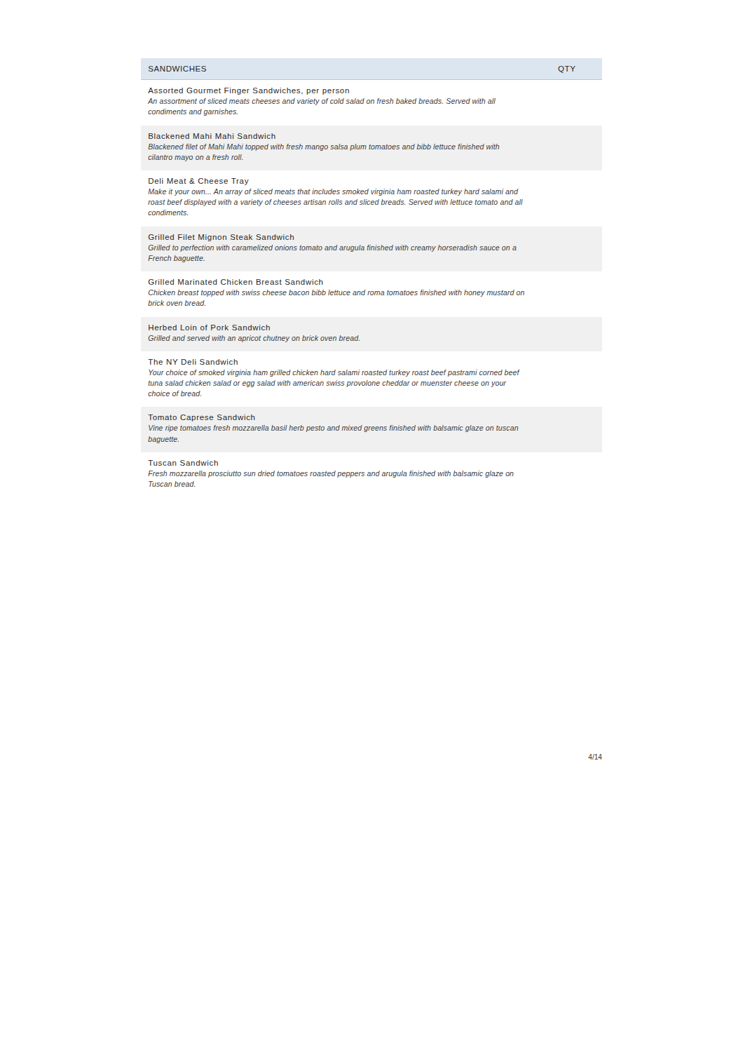| SANDWICHES | QTY |
| --- | --- |
| Assorted Gourmet Finger Sandwiches, per person An assortment of sliced meats cheeses and variety of cold salad on fresh baked breads. Served with all condiments and garnishes. | |
| Blackened Mahi Mahi Sandwich Blackened filet of Mahi Mahi topped with fresh mango salsa plum tomatoes and bibb lettuce finished with cilantro mayo on a fresh roll. | |
| Deli Meat & Cheese Tray Make it your own... An array of sliced meats that includes smoked virginia ham roasted turkey hard salami and roast beef displayed with a variety of cheeses artisan rolls and sliced breads. Served with lettuce tomato and all condiments. | |
| Grilled Filet Mignon Steak Sandwich Grilled to perfection with caramelized onions tomato and arugula finished with creamy horseradish sauce on a French baguette. | |
| Grilled Marinated Chicken Breast Sandwich Chicken breast topped with swiss cheese bacon bibb lettuce and roma tomatoes finished with honey mustard on brick oven bread. | |
| Herbed Loin of Pork Sandwich Grilled and served with an apricot chutney on brick oven bread. | |
| The NY Deli Sandwich Your choice of smoked virginia ham grilled chicken hard salami roasted turkey roast beef pastrami corned beef tuna salad chicken salad or egg salad with american swiss provolone cheddar or muenster cheese on your choice of bread. | |
| Tomato Caprese Sandwich Vine ripe tomatoes fresh mozzarella basil herb pesto and mixed greens finished with balsamic glaze on tuscan baguette. | |
| Tuscan Sandwich Fresh mozzarella prosciutto sun dried tomatoes roasted peppers and arugula finished with balsamic glaze on Tuscan bread. | |
4/14